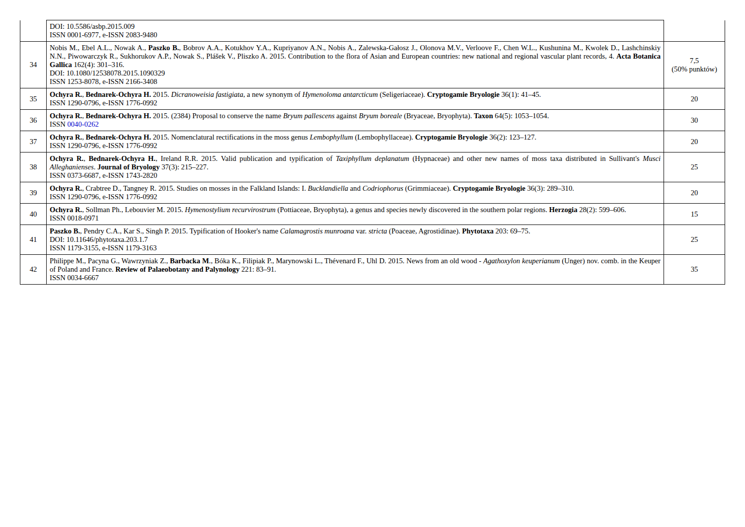| | DOI: 10.5586/asbp.2015.009 ISSN 0001-6977, e-ISSN 2083-9480 | |
| 34 | Nobis M., Ebel A.L., Nowak A., Paszko B. , Bobrov A.A., Kotukhov Y.A., Kupriyanov A.N., Nobis A., Zalewska-Gałosz J., Olonova M.V., Verloove F., Chen W.L., Kushunina M., Kwolek D., Lashchinskiy N.N., Piwowarczyk R., Sukhorukov A.P., Nowak S., Plášek V., Pliszko A. 2015. Contribution to the flora of Asian and European countries: new national and regional vascular plant records, 4. Acta Botanica Gallica 162(4): 301–316. DOI: 10.1080/12538078.2015.1090329 ISSN 1253-8078, e-ISSN 2166-3408 | 7,5 (50% punktów) |
| 35 | Ochyra R. , Bednarek-Ochyra H. 2015. Dicranoweisia fastigiata , a new synonym of Hymenoloma antarcticum (Seligeriaceae). Cryptogamie Bryologie 36(1): 41–45. ISSN 1290-0796, e-ISSN 1776-0992 | 20 |
| 36 | Ochyra R. , Bednarek-Ochyra H. 2015. (2384) Proposal to conserve the name Bryum pallescens against Bryum boreale (Bryaceae, Bryophyta). Taxon 64(5): 1053–1054. ISSN 0040-0262 | 30 |
| 37 | Ochyra R. , Bednarek-Ochyra H. 2015. Nomenclatural rectifications in the moss genus Lembophyllum (Lembophyllaceae). Cryptogamie Bryologie 36(2): 123–127. ISSN 1290-0796, e-ISSN 1776-0992 | 20 |
| 38 | Ochyra R. , Bednarek-Ochyra H. , Ireland R.R. 2015. Valid publication and typification of Taxiphyllum deplanatum (Hypnaceae) and other new names of moss taxa distributed in Sullivant's Musci Alleghanienses . Journal of Bryology 37(3): 215–227. ISSN 0373-6687, e-ISSN 1743-2820 | 25 |
| 39 | Ochyra R. , Crabtree D., Tangney R. 2015. Studies on mosses in the Falkland Islands: I. Bucklandiella and Codriophorus (Grimmiaceae). Cryptogamie Bryologie 36(3): 289–310. ISSN 1290-0796, e-ISSN 1776-0992 | 20 |
| 40 | Ochyra R. , Sollman Ph., Lebouvier M. 2015. Hymenostylium recurvirostrum (Pottiaceae, Bryophyta), a genus and species newly discovered in the southern polar regions. Herzogia 28(2): 599–606. ISSN 0018-0971 | 15 |
| 41 | Paszko B. , Pendry C.A., Kar S., Singh P. 2015. Typification of Hooker's name Calamagrostis munroana var. stricta (Poaceae, Agrostidinae). Phytotaxa 203: 69–75. DOI: 10.11646/phytotaxa.203.1.7 ISSN 1179-3155, e-ISSN 1179-3163 | 25 |
| 42 | Philippe M., Pacyna G., Wawrzyniak Z., Barbacka M ., Bóka K., Filipiak P., Marynowski L., Thévenard F., Uhl D. 2015. News from an old wood - Agathoxylon keuperianum (Unger) nov. comb. in the Keuper of Poland and France. Review of Palaeobotany and Palynology 221: 83–91. ISSN 0034-6667 | 35 |